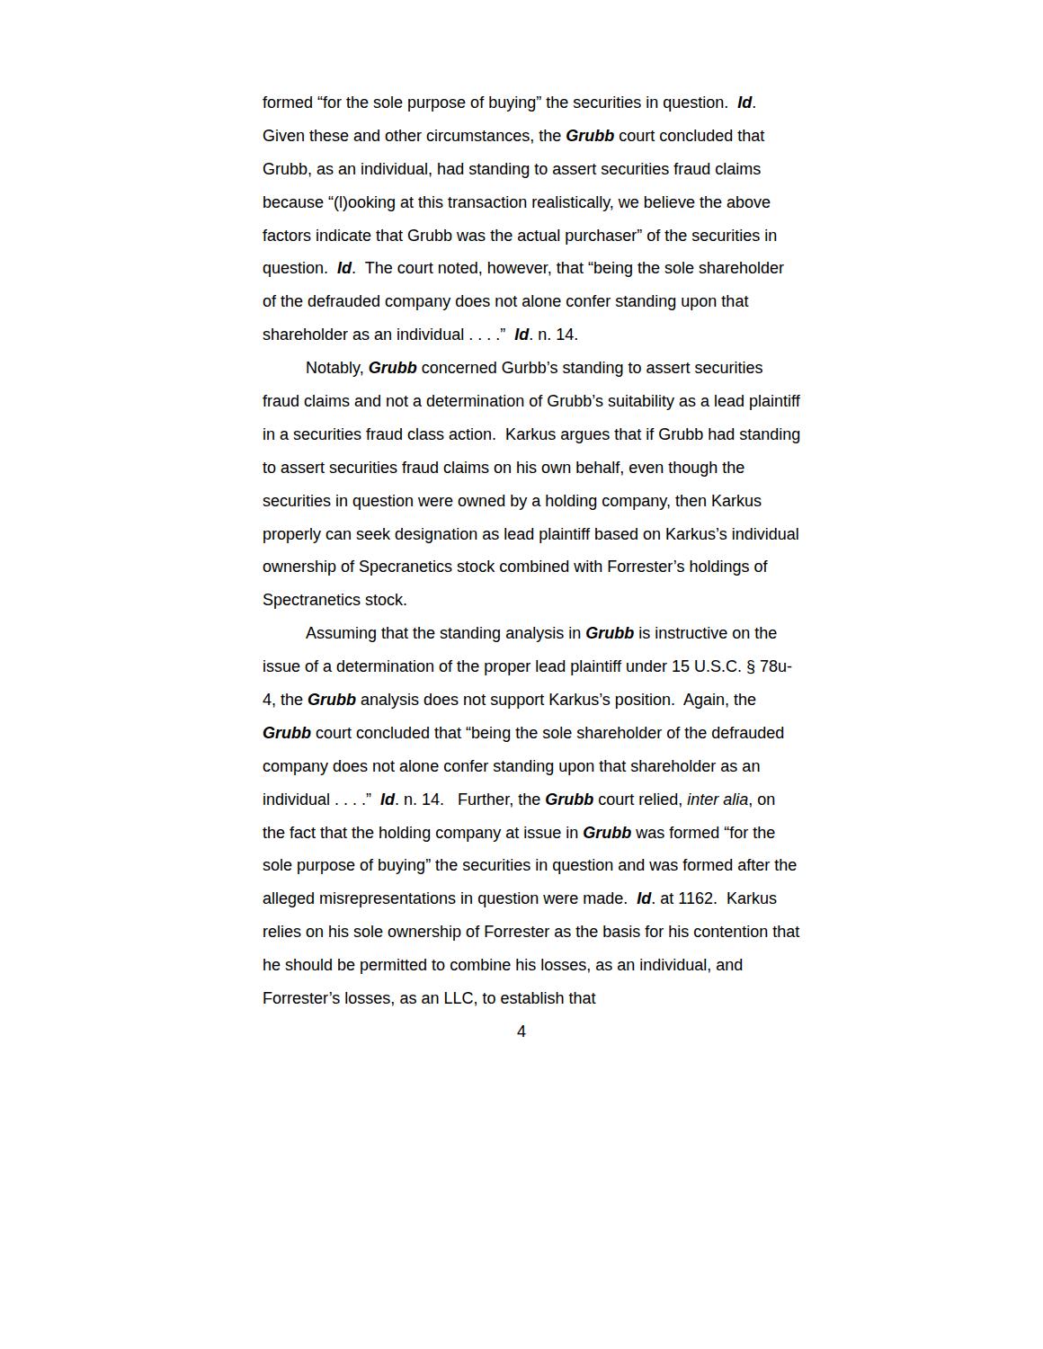formed “for the sole purpose of buying” the securities in question. Id. Given these and other circumstances, the Grubb court concluded that Grubb, as an individual, had standing to assert securities fraud claims because “(l)ooking at this transaction realistically, we believe the above factors indicate that Grubb was the actual purchaser” of the securities in question. Id. The court noted, however, that “being the sole shareholder of the defrauded company does not alone confer standing upon that shareholder as an individual . . . .” Id. n. 14.
Notably, Grubb concerned Gurbb’s standing to assert securities fraud claims and not a determination of Grubb’s suitability as a lead plaintiff in a securities fraud class action. Karkus argues that if Grubb had standing to assert securities fraud claims on his own behalf, even though the securities in question were owned by a holding company, then Karkus properly can seek designation as lead plaintiff based on Karkus’s individual ownership of Specranetics stock combined with Forrester’s holdings of Spectranetics stock.
Assuming that the standing analysis in Grubb is instructive on the issue of a determination of the proper lead plaintiff under 15 U.S.C. § 78u-4, the Grubb analysis does not support Karkus’s position. Again, the Grubb court concluded that “being the sole shareholder of the defrauded company does not alone confer standing upon that shareholder as an individual . . . .” Id. n. 14. Further, the Grubb court relied, inter alia, on the fact that the holding company at issue in Grubb was formed “for the sole purpose of buying” the securities in question and was formed after the alleged misrepresentations in question were made. Id. at 1162. Karkus relies on his sole ownership of Forrester as the basis for his contention that he should be permitted to combine his losses, as an individual, and Forrester’s losses, as an LLC, to establish that
4